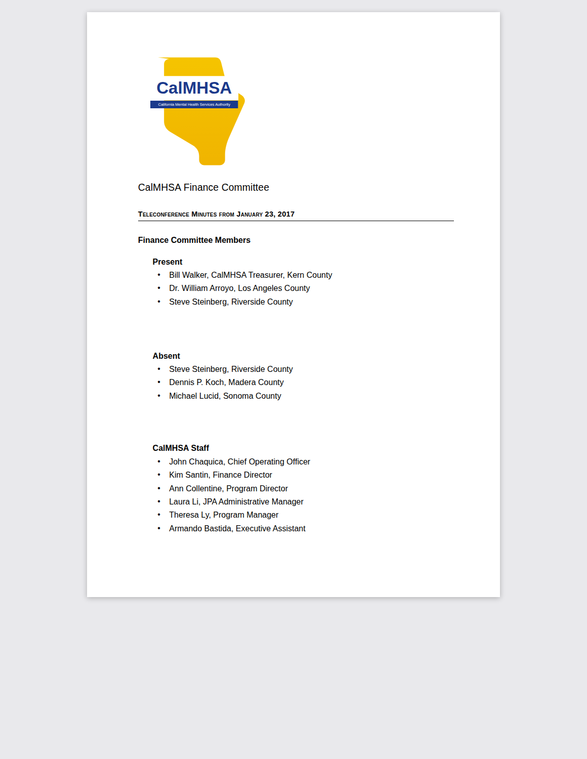CalMHSA Finance Committee
Teleconference Minutes from January 23, 2017
Finance Committee Members
Present
Bill Walker, CalMHSA Treasurer, Kern County
Dr. William Arroyo, Los Angeles County
Steve Steinberg, Riverside County
Absent
Steve Steinberg, Riverside County
Dennis P. Koch, Madera County
Michael Lucid, Sonoma County
CalMHSA Staff
John Chaquica, Chief Operating Officer
Kim Santin, Finance Director
Ann Collentine, Program Director
Laura Li, JPA Administrative Manager
Theresa Ly, Program Manager
Armando Bastida, Executive Assistant